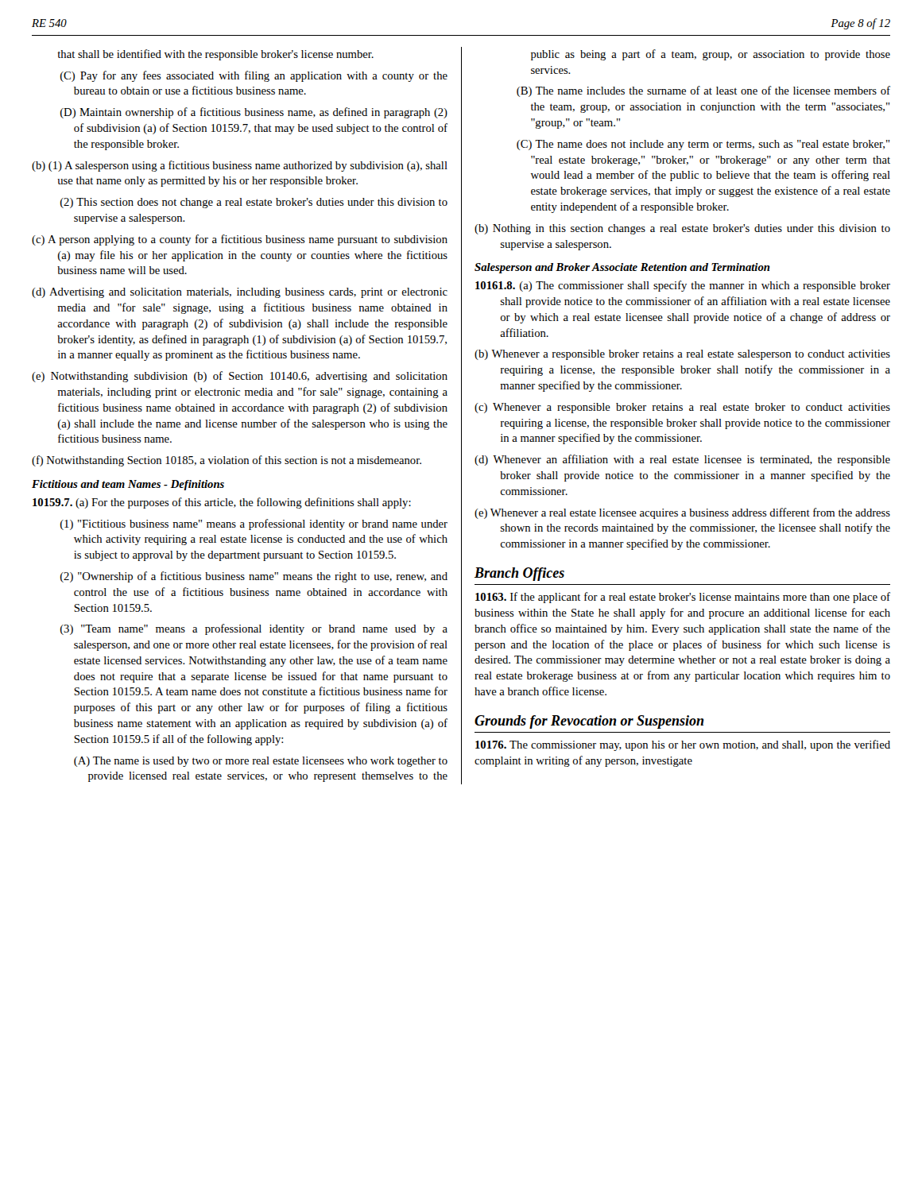RE 540
Page 8 of 12
that shall be identified with the responsible broker's license number.
(C) Pay for any fees associated with filing an application with a county or the bureau to obtain or use a fictitious business name.
(D) Maintain ownership of a fictitious business name, as defined in paragraph (2) of subdivision (a) of Section 10159.7, that may be used subject to the control of the responsible broker.
(b) (1) A salesperson using a fictitious business name authorized by subdivision (a), shall use that name only as permitted by his or her responsible broker.
(2) This section does not change a real estate broker's duties under this division to supervise a salesperson.
(c) A person applying to a county for a fictitious business name pursuant to subdivision (a) may file his or her application in the county or counties where the fictitious business name will be used.
(d) Advertising and solicitation materials, including business cards, print or electronic media and "for sale" signage, using a fictitious business name obtained in accordance with paragraph (2) of subdivision (a) shall include the responsible broker's identity, as defined in paragraph (1) of subdivision (a) of Section 10159.7, in a manner equally as prominent as the fictitious business name.
(e) Notwithstanding subdivision (b) of Section 10140.6, advertising and solicitation materials, including print or electronic media and "for sale" signage, containing a fictitious business name obtained in accordance with paragraph (2) of subdivision (a) shall include the name and license number of the salesperson who is using the fictitious business name.
(f) Notwithstanding Section 10185, a violation of this section is not a misdemeanor.
Fictitious and team Names - Definitions
10159.7. (a) For the purposes of this article, the following definitions shall apply:
(1) "Fictitious business name" means a professional identity or brand name under which activity requiring a real estate license is conducted and the use of which is subject to approval by the department pursuant to Section 10159.5.
(2) "Ownership of a fictitious business name" means the right to use, renew, and control the use of a fictitious business name obtained in accordance with Section 10159.5.
(3) "Team name" means a professional identity or brand name used by a salesperson, and one or more other real estate licensees, for the provision of real estate licensed services. Notwithstanding any other law, the use of a team name does not require that a separate license be issued for that name pursuant to Section 10159.5. A team name does not constitute a fictitious business name for purposes of this part or any other law or for purposes of filing a fictitious business name statement with an application as required by subdivision (a) of Section 10159.5 if all of the following apply:
(A) The name is used by two or more real estate licensees who work together to provide licensed real estate services, or who represent themselves to the public as being a part of a team, group, or association to provide those services.
(B) The name includes the surname of at least one of the licensee members of the team, group, or association in conjunction with the term "associates," "group," or "team."
(C) The name does not include any term or terms, such as "real estate broker," "real estate brokerage," "broker," or "brokerage" or any other term that would lead a member of the public to believe that the team is offering real estate brokerage services, that imply or suggest the existence of a real estate entity independent of a responsible broker.
(b) Nothing in this section changes a real estate broker's duties under this division to supervise a salesperson.
Salesperson and Broker Associate Retention and Termination
10161.8. (a) The commissioner shall specify the manner in which a responsible broker shall provide notice to the commissioner of an affiliation with a real estate licensee or by which a real estate licensee shall provide notice of a change of address or affiliation.
(b) Whenever a responsible broker retains a real estate salesperson to conduct activities requiring a license, the responsible broker shall notify the commissioner in a manner specified by the commissioner.
(c) Whenever a responsible broker retains a real estate broker to conduct activities requiring a license, the responsible broker shall provide notice to the commissioner in a manner specified by the commissioner.
(d) Whenever an affiliation with a real estate licensee is terminated, the responsible broker shall provide notice to the commissioner in a manner specified by the commissioner.
(e) Whenever a real estate licensee acquires a business address different from the address shown in the records maintained by the commissioner, the licensee shall notify the commissioner in a manner specified by the commissioner.
Branch Offices
10163. If the applicant for a real estate broker's license maintains more than one place of business within the State he shall apply for and procure an additional license for each branch office so maintained by him. Every such application shall state the name of the person and the location of the place or places of business for which such license is desired. The commissioner may determine whether or not a real estate broker is doing a real estate brokerage business at or from any particular location which requires him to have a branch office license.
Grounds for Revocation or Suspension
10176. The commissioner may, upon his or her own motion, and shall, upon the verified complaint in writing of any person, investigate